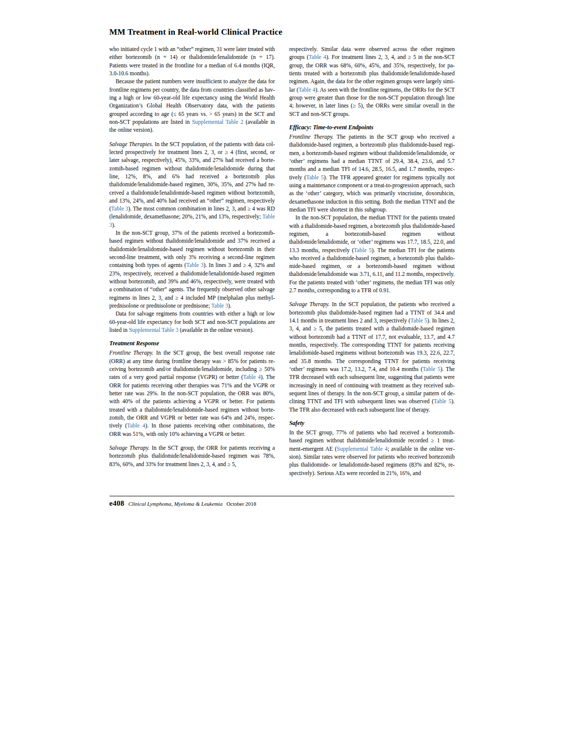MM Treatment in Real-world Clinical Practice
who initiated cycle 1 with an “other” regimen, 31 were later treated with either bortezomib (n = 14) or thalidomide/lenalidomide (n = 17). Patients were treated in the frontline for a median of 6.4 months (IQR, 3.0-10.6 months).
Because the patient numbers were insufficient to analyze the data for frontline regimens per country, the data from countries classified as having a high or low 60-year-old life expectancy using the World Health Organization’s Global Health Observatory data, with the patients grouped according to age (≤ 65 years vs. > 65 years) in the SCT and non-SCT populations are listed in Supplemental Table 2 (available in the online version).
Salvage Therapies.
In the SCT population, of the patients with data collected prospectively for treatment lines 2, 3, or ≥ 4 (first, second, or later salvage, respectively), 45%, 33%, and 27% had received a bortezomib-based regimen without thalidomide/lenalidomide during that line, 12%, 8%, and 6% had received a bortezomib plus thalidomide/lenalidomide-based regimen, 30%, 35%, and 27% had received a thalidomide/lenalidomide-based regimen without bortezomib, and 13%, 24%, and 40% had received an “other” regimen, respectively (Table 3). The most common combination in lines 2, 3, and ≥ 4 was RD (lenalidomide, dexamethasone; 20%, 21%, and 13%, respectively; Table 3).
In the non-SCT group, 37% of the patients received a bortezomib-based regimen without thalidomide/lenalidomide and 37% received a thalidomide/lenalidomide-based regimen without bortezomib in their second-line treatment, with only 3% receiving a second-line regimen containing both types of agents (Table 3). In lines 3 and ≥ 4, 32% and 23%, respectively, received a thalidomide/lenalidomide-based regimen without bortezomib, and 39% and 46%, respectively, were treated with a combination of “other” agents. The frequently observed other salvage regimens in lines 2, 3, and ≥ 4 included MP (melphalan plus methylprednisolone or prednisolone or prednisone; Table 3).
Data for salvage regimens from countries with either a high or low 60-year-old life expectancy for both SCT and non-SCT populations are listed in Supplemental Table 3 (available in the online version).
Treatment Response
Frontline Therapy.
In the SCT group, the best overall response rate (ORR) at any time during frontline therapy was > 85% for patients receiving bortezomib and/or thalidomide/lenalidomide, including ≥ 50% rates of a very good partial response (VGPR) or better (Table 4). The ORR for patients receiving other therapies was 71% and the VGPR or better rate was 29%. In the non-SCT population, the ORR was 80%, with 40% of the patients achieving a VGPR or better. For patients treated with a thalidomide/lenalidomide-based regimen without bortezomib, the ORR and VGPR or better rate was 64% and 24%, respectively (Table 4). In those patients receiving other combinations, the ORR was 51%, with only 10% achieving a VGPR or better.
Salvage Therapy.
In the SCT group, the ORR for patients receiving a bortezomib plus thalidomide/lenalidomide-based regimen was 78%, 83%, 60%, and 33% for treatment lines 2, 3, 4, and ≥ 5,
respectively. Similar data were observed across the other regimen groups (Table 4). For treatment lines 2, 3, 4, and ≥ 5 in the non-SCT group, the ORR was 68%, 60%, 45%, and 35%, respectively, for patients treated with a bortezomib plus thalidomide/lenalidomide-based regimen. Again, the data for the other regimen groups were largely similar (Table 4). As seen with the frontline regimens, the ORRs for the SCT group were greater than those for the non-SCT population through line 4; however, in later lines (≥ 5), the ORRs were similar overall in the SCT and non-SCT groups.
Efficacy: Time-to-event Endpoints
Frontline Therapy.
The patients in the SCT group who received a thalidomide-based regimen, a bortezomib plus thalidomide-based regimen, a bortezomib-based regimen without thalidomide/lenalidomide, or ‘other’ regimens had a median TTNT of 29.4, 38.4, 23.6, and 5.7 months and a median TFI of 14.6, 28.5, 16.5, and 1.7 months, respectively (Table 5). The TFR appeared greater for regimens typically not using a maintenance component or a treat-to-progression approach, such as the ‘other’ category, which was primarily vincristine, doxorubicin, dexamethasone induction in this setting. Both the median TTNT and the median TFI were shortest in this subgroup.
In the non-SCT population, the median TTNT for the patients treated with a thalidomide-based regimen, a bortezomib plus thalidomide-based regimen, a bortezomib-based regimen without thalidomide/lenalidomide, or ‘other’ regimens was 17.7, 18.5, 22.0, and 13.3 months, respectively (Table 5). The median TFI for the patients who received a thalidomide-based regimen, a bortezomib plus thalidomide-based regimen, or a bortezomib-based regimen without thalidomide/lenalidomide was 3.71, 6.11, and 11.2 months, respectively. For the patients treated with ‘other’ regimens, the median TFI was only 2.7 months, corresponding to a TFR of 0.91.
Salvage Therapy.
In the SCT population, the patients who received a bortezomib plus thalidomide-based regimen had a TTNT of 34.4 and 14.1 months in treatment lines 2 and 3, respectively (Table 5). In lines 2, 3, 4, and ≥ 5, the patients treated with a thalidomide-based regimen without bortezomib had a TTNT of 17.7, not evaluable, 13.7, and 4.7 months, respectively. The corresponding TTNT for patients receiving lenalidomide-based regimens without bortezomib was 19.3, 22.6, 22.7, and 35.8 months. The corresponding TTNT for patients receiving ‘other’ regimens was 17.2, 13.2, 7.4, and 10.4 months (Table 5). The TFR decreased with each subsequent line, suggesting that patients were increasingly in need of continuing with treatment as they received subsequent lines of therapy. In the non-SCT group, a similar pattern of declining TTNT and TFI with subsequent lines was observed (Table 5). The TFR also decreased with each subsequent line of therapy.
Safety
In the SCT group, 77% of patients who had received a bortezomib-based regimen without thalidomide/lenalidomide recorded ≥ 1 treatment-emergent AE (Supplemental Table 4; available in the online version). Similar rates were observed for patients who received bortezomib plus thalidomide- or lenalidomide-based regimens (83% and 82%, respectively). Serious AEs were recorded in 21%, 16%, and
e408 Clinical Lymphoma, Myeloma & Leukemia October 2018